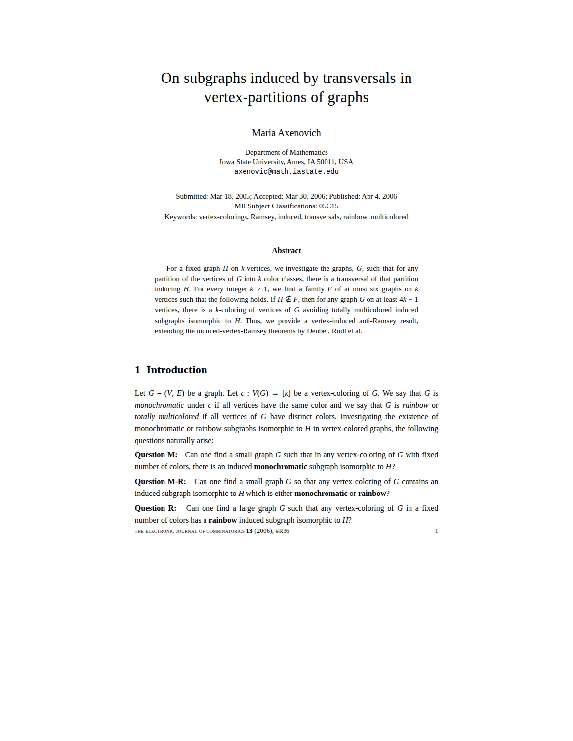On subgraphs induced by transversals in
vertex-partitions of graphs
Maria Axenovich
Department of Mathematics
Iowa State University, Ames, IA 50011, USA
axenovic@math.iastate.edu
Submitted: Mar 18, 2005; Accepted: Mar 30, 2006; Published: Apr 4, 2006
MR Subject Classifications: 05C15
Keywords: vertex-colorings, Ramsey, induced, transversals, rainbow, multicolored
Abstract
For a fixed graph H on k vertices, we investigate the graphs, G, such that for any partition of the vertices of G into k color classes, there is a transversal of that partition inducing H. For every integer k ≥ 1, we find a family F of at most six graphs on k vertices such that the following holds. If H ∉ F, then for any graph G on at least 4k − 1 vertices, there is a k-coloring of vertices of G avoiding totally multicolored induced subgraphs isomorphic to H. Thus, we provide a vertex-induced anti-Ramsey result, extending the induced-vertex-Ramsey theorems by Deuber, Rödl et al.
1 Introduction
Let G = (V, E) be a graph. Let c : V(G) → [k] be a vertex-coloring of G. We say that G is monochromatic under c if all vertices have the same color and we say that G is rainbow or totally multicolored if all vertices of G have distinct colors. Investigating the existence of monochromatic or rainbow subgraphs isomorphic to H in vertex-colored graphs, the following questions naturally arise:
Question M: Can one find a small graph G such that in any vertex-coloring of G with fixed number of colors, there is an induced monochromatic subgraph isomorphic to H?
Question M-R: Can one find a small graph G so that any vertex coloring of G contains an induced subgraph isomorphic to H which is either monochromatic or rainbow?
Question R: Can one find a large graph G such that any vertex-coloring of G in a fixed number of colors has a rainbow induced subgraph isomorphic to H?
the electronic journal of combinatorics 13 (2006), #R36 1